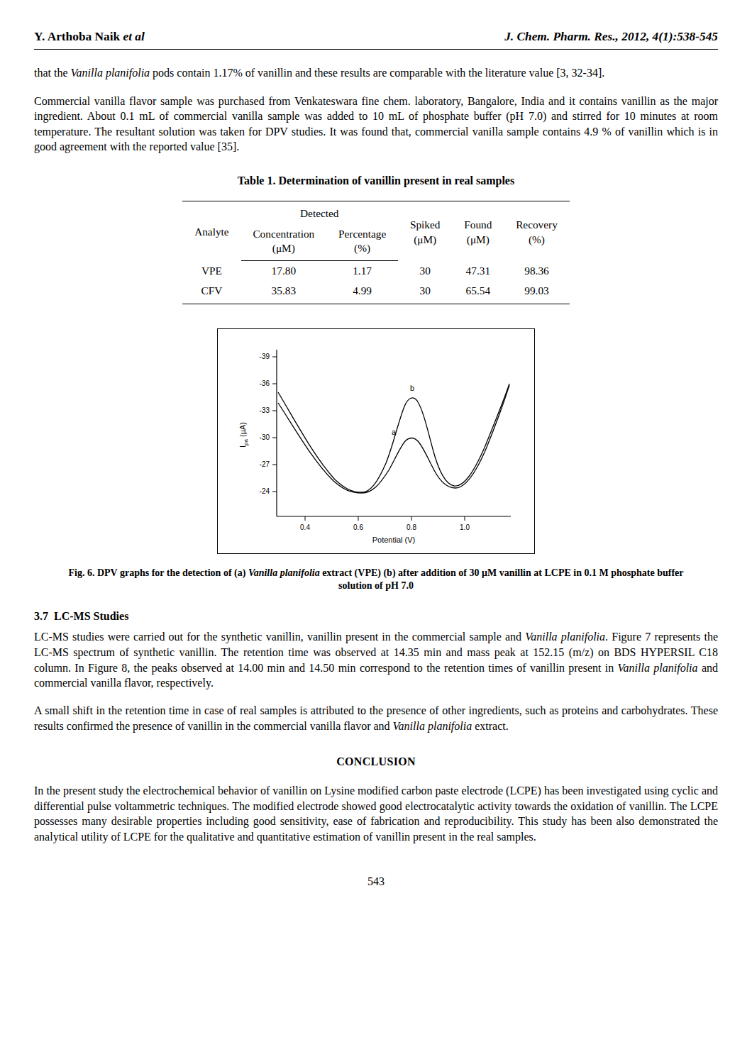Y. Arthoba Naik et al
J. Chem. Pharm. Res., 2012, 4(1):538-545
that the Vanilla planifolia pods contain 1.17% of vanillin and these results are comparable with the literature value [3, 32-34].
Commercial vanilla flavor sample was purchased from Venkateswara fine chem. laboratory, Bangalore, India and it contains vanillin as the major ingredient. About 0.1 mL of commercial vanilla sample was added to 10 mL of phosphate buffer (pH 7.0) and stirred for 10 minutes at room temperature. The resultant solution was taken for DPV studies. It was found that, commercial vanilla sample contains 4.9 % of vanillin which is in good agreement with the reported value [35].
Table 1. Determination of vanillin present in real samples
| Analyte | Detected | Spiked (μM) | Found (μM) | Recovery (%) |
| --- | --- | --- | --- | --- |
| Concentration (μM) | Percentage (%) |
| VPE | 17.80 | 1.17 | 30 | 47.31 | 98.36 |
| CFV | 35.83 | 4.99 | 30 | 65.54 | 99.03 |
-39 -36 -33 -30 -27 -24 Ipa (µA) 0.4 0.6 0.8 1.0 Potential (V) a b
Fig. 6. DPV graphs for the detection of (a) Vanilla planifolia extract (VPE) (b) after addition of 30 μM vanillin at LCPE in 0.1 M phosphate buffer solution of pH 7.0
3.7 LC-MS Studies
LC-MS studies were carried out for the synthetic vanillin, vanillin present in the commercial sample and Vanilla planifolia. Figure 7 represents the LC-MS spectrum of synthetic vanillin. The retention time was observed at 14.35 min and mass peak at 152.15 (m/z) on BDS HYPERSIL C18 column. In Figure 8, the peaks observed at 14.00 min and 14.50 min correspond to the retention times of vanillin present in Vanilla planifolia and commercial vanilla flavor, respectively.
A small shift in the retention time in case of real samples is attributed to the presence of other ingredients, such as proteins and carbohydrates. These results confirmed the presence of vanillin in the commercial vanilla flavor and Vanilla planifolia extract.
CONCLUSION
In the present study the electrochemical behavior of vanillin on Lysine modified carbon paste electrode (LCPE) has been investigated using cyclic and differential pulse voltammetric techniques. The modified electrode showed good electrocatalytic activity towards the oxidation of vanillin. The LCPE possesses many desirable properties including good sensitivity, ease of fabrication and reproducibility. This study has been also demonstrated the analytical utility of LCPE for the qualitative and quantitative estimation of vanillin present in the real samples.
543